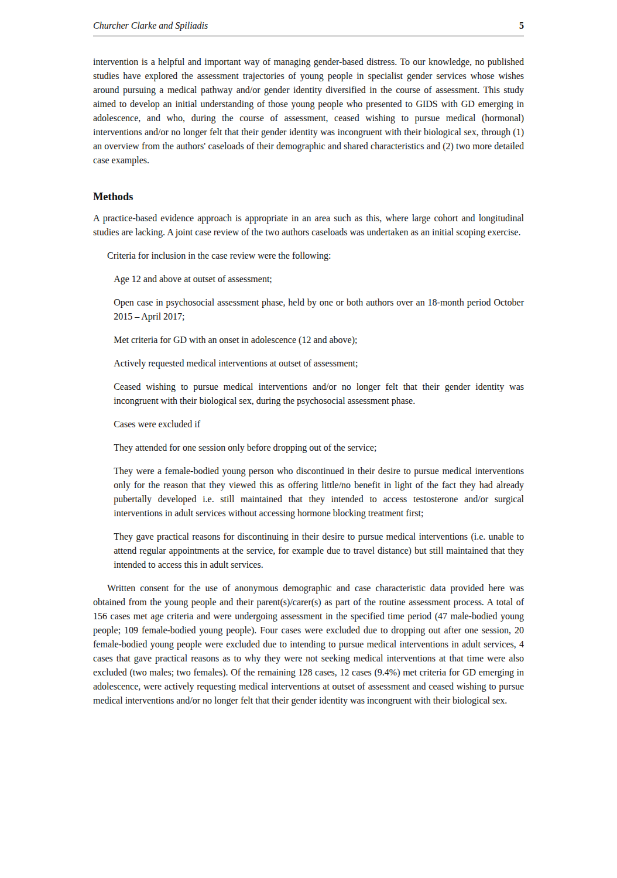Churcher Clarke and Spiliadis 5
intervention is a helpful and important way of managing gender-based distress. To our knowledge, no published studies have explored the assessment trajectories of young people in specialist gender services whose wishes around pursuing a medical pathway and/or gender identity diversified in the course of assessment. This study aimed to develop an initial understanding of those young people who presented to GIDS with GD emerging in adolescence, and who, during the course of assessment, ceased wishing to pursue medical (hormonal) interventions and/or no longer felt that their gender identity was incongruent with their biological sex, through (1) an overview from the authors' caseloads of their demographic and shared characteristics and (2) two more detailed case examples.
Methods
A practice-based evidence approach is appropriate in an area such as this, where large cohort and longitudinal studies are lacking. A joint case review of the two authors caseloads was undertaken as an initial scoping exercise.
Criteria for inclusion in the case review were the following:
Age 12 and above at outset of assessment;
Open case in psychosocial assessment phase, held by one or both authors over an 18-month period October 2015 – April 2017;
Met criteria for GD with an onset in adolescence (12 and above);
Actively requested medical interventions at outset of assessment;
Ceased wishing to pursue medical interventions and/or no longer felt that their gender identity was incongruent with their biological sex, during the psychosocial assessment phase.
Cases were excluded if
They attended for one session only before dropping out of the service;
They were a female-bodied young person who discontinued in their desire to pursue medical interventions only for the reason that they viewed this as offering little/no benefit in light of the fact they had already pubertally developed i.e. still maintained that they intended to access testosterone and/or surgical interventions in adult services without accessing hormone blocking treatment first;
They gave practical reasons for discontinuing in their desire to pursue medical interventions (i.e. unable to attend regular appointments at the service, for example due to travel distance) but still maintained that they intended to access this in adult services.
Written consent for the use of anonymous demographic and case characteristic data provided here was obtained from the young people and their parent(s)/carer(s) as part of the routine assessment process. A total of 156 cases met age criteria and were undergoing assessment in the specified time period (47 male-bodied young people; 109 female-bodied young people). Four cases were excluded due to dropping out after one session, 20 female-bodied young people were excluded due to intending to pursue medical interventions in adult services, 4 cases that gave practical reasons as to why they were not seeking medical interventions at that time were also excluded (two males; two females). Of the remaining 128 cases, 12 cases (9.4%) met criteria for GD emerging in adolescence, were actively requesting medical interventions at outset of assessment and ceased wishing to pursue medical interventions and/or no longer felt that their gender identity was incongruent with their biological sex.